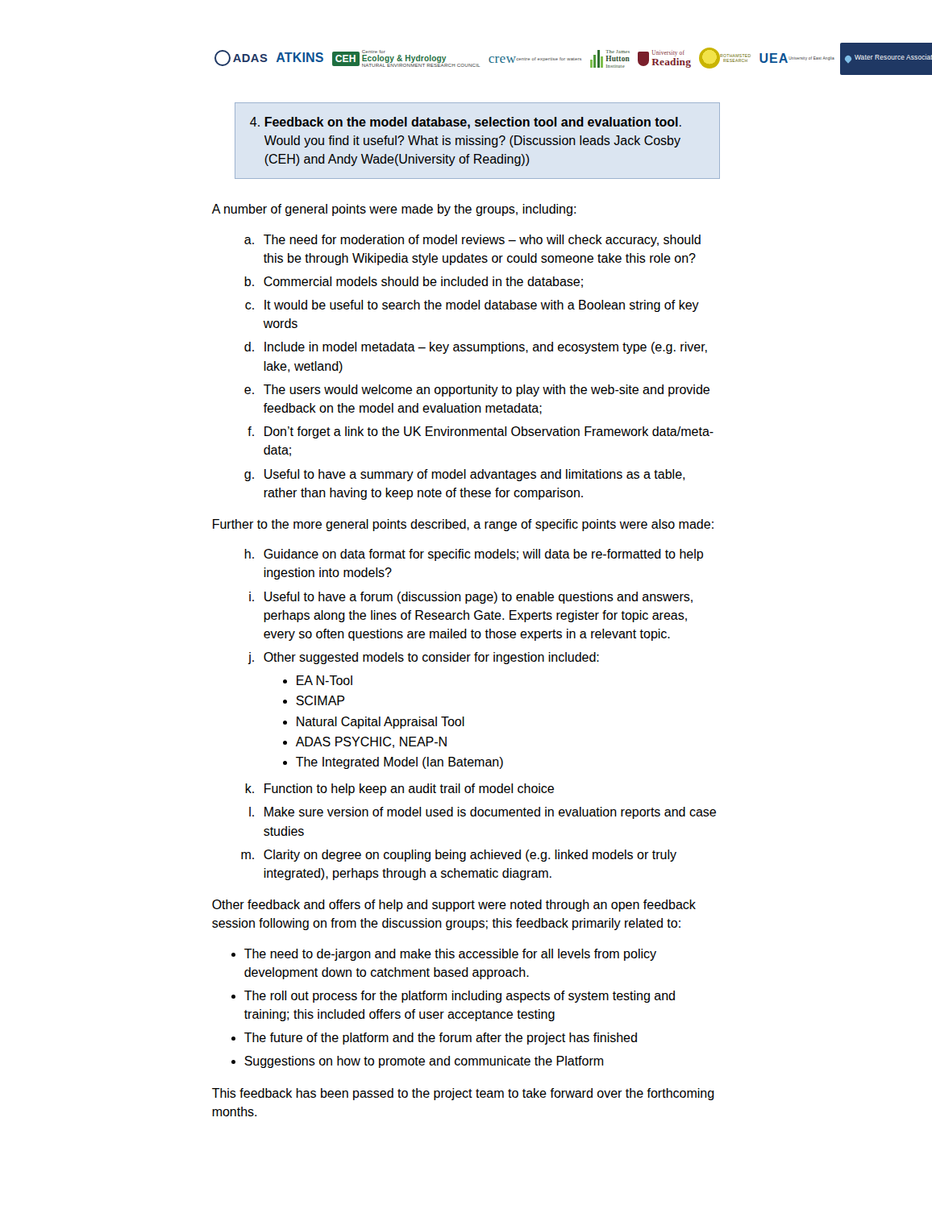ADAS
ATKINS
CEH Centre for Ecology & Hydrology NATURAL ENVIRONMENT RESEARCH COUNCIL
crew
centre of expertise for waters
The James Hutton Institute
University of Reading
ROTHAMSTED
RESEARCH
UEA
University of East Anglia
Water Resource Associates
Feedback on the model database, selection tool and evaluation tool. Would you find it useful? What is missing? (Discussion leads Jack Cosby (CEH) and Andy Wade(University of Reading))
A number of general points were made by the groups, including:
The need for moderation of model reviews – who will check accuracy, should this be through Wikipedia style updates or could someone take this role on?
Commercial models should be included in the database;
It would be useful to search the model database with a Boolean string of key words
Include in model metadata – key assumptions, and ecosystem type (e.g. river, lake, wetland)
The users would welcome an opportunity to play with the web-site and provide feedback on the model and evaluation metadata;
Don’t forget a link to the UK Environmental Observation Framework data/meta-data;
Useful to have a summary of model advantages and limitations as a table, rather than having to keep note of these for comparison.
Further to the more general points described, a range of specific points were also made:
Guidance on data format for specific models; will data be re-formatted to help ingestion into models?
Useful to have a forum (discussion page) to enable questions and answers, perhaps along the lines of Research Gate. Experts register for topic areas, every so often questions are mailed to those experts in a relevant topic.
Other suggested models to consider for ingestion included:
EA N-Tool
SCIMAP
Natural Capital Appraisal Tool
ADAS PSYCHIC, NEAP-N
The Integrated Model (Ian Bateman)
Function to help keep an audit trail of model choice
Make sure version of model used is documented in evaluation reports and case studies
Clarity on degree on coupling being achieved (e.g. linked models or truly integrated), perhaps through a schematic diagram.
Other feedback and offers of help and support were noted through an open feedback session following on from the discussion groups; this feedback primarily related to:
The need to de-jargon and make this accessible for all levels from policy development down to catchment based approach.
The roll out process for the platform including aspects of system testing and training; this included offers of user acceptance testing
The future of the platform and the forum after the project has finished
Suggestions on how to promote and communicate the Platform
This feedback has been passed to the project team to take forward over the forthcoming months.